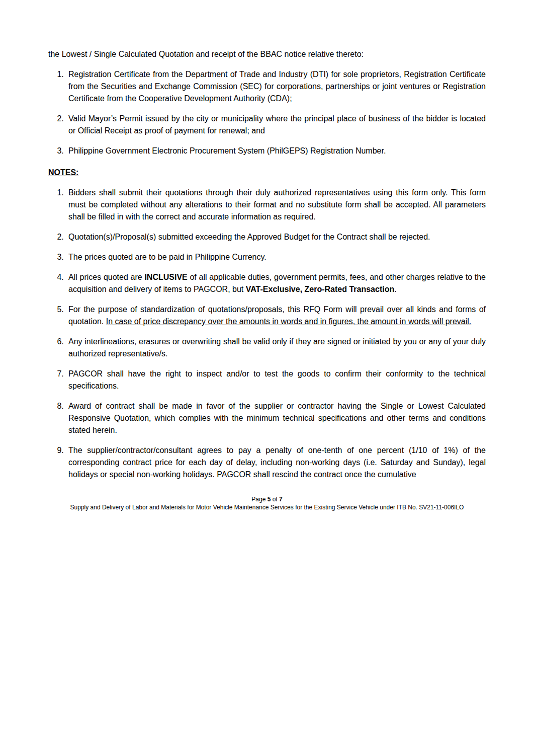the Lowest / Single Calculated Quotation and receipt of the BBAC notice relative thereto:
Registration Certificate from the Department of Trade and Industry (DTI) for sole proprietors, Registration Certificate from the Securities and Exchange Commission (SEC) for corporations, partnerships or joint ventures or Registration Certificate from the Cooperative Development Authority (CDA);
Valid Mayor’s Permit issued by the city or municipality where the principal place of business of the bidder is located or Official Receipt as proof of payment for renewal; and
Philippine Government Electronic Procurement System (PhilGEPS) Registration Number.
NOTES:
Bidders shall submit their quotations through their duly authorized representatives using this form only. This form must be completed without any alterations to their format and no substitute form shall be accepted. All parameters shall be filled in with the correct and accurate information as required.
Quotation(s)/Proposal(s) submitted exceeding the Approved Budget for the Contract shall be rejected.
The prices quoted are to be paid in Philippine Currency.
All prices quoted are INCLUSIVE of all applicable duties, government permits, fees, and other charges relative to the acquisition and delivery of items to PAGCOR, but VAT-Exclusive, Zero-Rated Transaction.
For the purpose of standardization of quotations/proposals, this RFQ Form will prevail over all kinds and forms of quotation. In case of price discrepancy over the amounts in words and in figures, the amount in words will prevail.
Any interlineations, erasures or overwriting shall be valid only if they are signed or initiated by you or any of your duly authorized representative/s.
PAGCOR shall have the right to inspect and/or to test the goods to confirm their conformity to the technical specifications.
Award of contract shall be made in favor of the supplier or contractor having the Single or Lowest Calculated Responsive Quotation, which complies with the minimum technical specifications and other terms and conditions stated herein.
The supplier/contractor/consultant agrees to pay a penalty of one-tenth of one percent (1/10 of 1%) of the corresponding contract price for each day of delay, including non-working days (i.e. Saturday and Sunday), legal holidays or special non-working holidays. PAGCOR shall rescind the contract once the cumulative
Page 5 of 7
Supply and Delivery of Labor and Materials for Motor Vehicle Maintenance Services for the Existing Service Vehicle under ITB No. SV21-11-006ILO